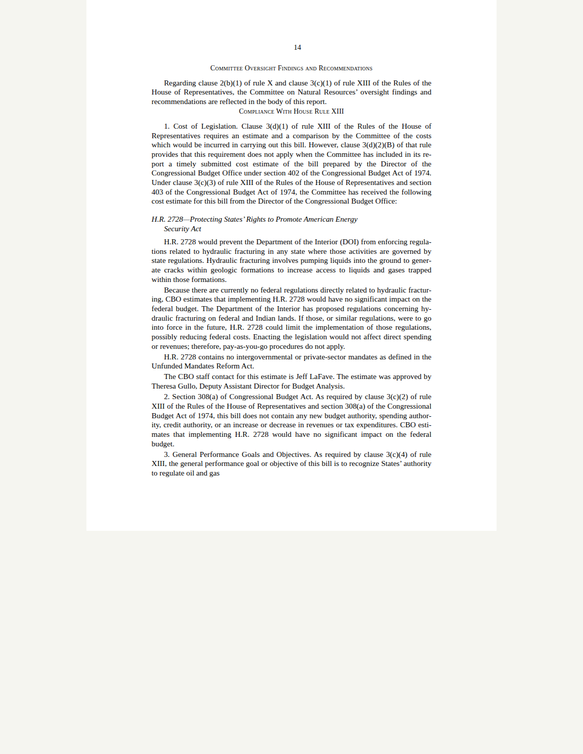14
Committee Oversight Findings and Recommendations
Regarding clause 2(b)(1) of rule X and clause 3(c)(1) of rule XIII of the Rules of the House of Representatives, the Committee on Natural Resources’ oversight findings and recommendations are reflected in the body of this report.
Compliance With House Rule XIII
1. Cost of Legislation. Clause 3(d)(1) of rule XIII of the Rules of the House of Representatives requires an estimate and a comparison by the Committee of the costs which would be incurred in carrying out this bill. However, clause 3(d)(2)(B) of that rule provides that this requirement does not apply when the Committee has included in its report a timely submitted cost estimate of the bill prepared by the Director of the Congressional Budget Office under section 402 of the Congressional Budget Act of 1974. Under clause 3(c)(3) of rule XIII of the Rules of the House of Representatives and section 403 of the Congressional Budget Act of 1974, the Committee has received the following cost estimate for this bill from the Director of the Congressional Budget Office:
H.R. 2728—Protecting States’ Rights to Promote American EnergySecurity Act
H.R. 2728 would prevent the Department of the Interior (DOI) from enforcing regulations related to hydraulic fracturing in any state where those activities are governed by state regulations. Hydraulic fracturing involves pumping liquids into the ground to generate cracks within geologic formations to increase access to liquids and gases trapped within those formations.
Because there are currently no federal regulations directly related to hydraulic fracturing, CBO estimates that implementing H.R. 2728 would have no significant impact on the federal budget. The Department of the Interior has proposed regulations concerning hydraulic fracturing on federal and Indian lands. If those, or similar regulations, were to go into force in the future, H.R. 2728 could limit the implementation of those regulations, possibly reducing federal costs. Enacting the legislation would not affect direct spending or revenues; therefore, pay-as-you-go procedures do not apply.
H.R. 2728 contains no intergovernmental or private-sector mandates as defined in the Unfunded Mandates Reform Act.
The CBO staff contact for this estimate is Jeff LaFave. The estimate was approved by Theresa Gullo, Deputy Assistant Director for Budget Analysis.
2. Section 308(a) of Congressional Budget Act. As required by clause 3(c)(2) of rule XIII of the Rules of the House of Representatives and section 308(a) of the Congressional Budget Act of 1974, this bill does not contain any new budget authority, spending authority, credit authority, or an increase or decrease in revenues or tax expenditures. CBO estimates that implementing H.R. 2728 would have no significant impact on the federal budget.
3. General Performance Goals and Objectives. As required by clause 3(c)(4) of rule XIII, the general performance goal or objective of this bill is to recognize States’ authority to regulate oil and gas